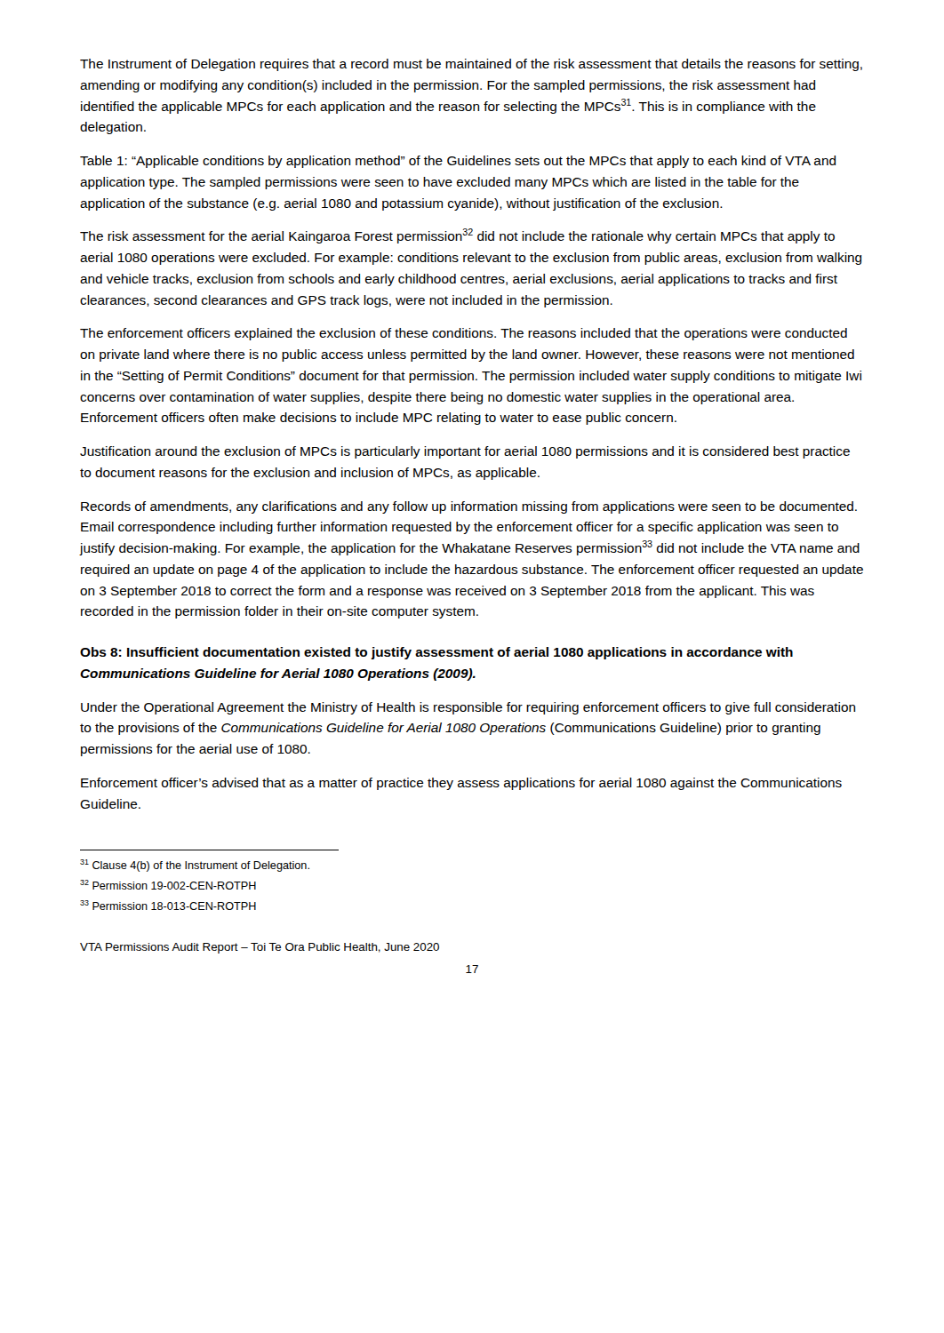The Instrument of Delegation requires that a record must be maintained of the risk assessment that details the reasons for setting, amending or modifying any condition(s) included in the permission. For the sampled permissions, the risk assessment had identified the applicable MPCs for each application and the reason for selecting the MPCs31. This is in compliance with the delegation.
Table 1: “Applicable conditions by application method” of the Guidelines sets out the MPCs that apply to each kind of VTA and application type. The sampled permissions were seen to have excluded many MPCs which are listed in the table for the application of the substance (e.g. aerial 1080 and potassium cyanide), without justification of the exclusion.
The risk assessment for the aerial Kaingaroa Forest permission32 did not include the rationale why certain MPCs that apply to aerial 1080 operations were excluded. For example: conditions relevant to the exclusion from public areas, exclusion from walking and vehicle tracks, exclusion from schools and early childhood centres, aerial exclusions, aerial applications to tracks and first clearances, second clearances and GPS track logs, were not included in the permission.
The enforcement officers explained the exclusion of these conditions. The reasons included that the operations were conducted on private land where there is no public access unless permitted by the land owner. However, these reasons were not mentioned in the “Setting of Permit Conditions” document for that permission. The permission included water supply conditions to mitigate Iwi concerns over contamination of water supplies, despite there being no domestic water supplies in the operational area. Enforcement officers often make decisions to include MPC relating to water to ease public concern.
Justification around the exclusion of MPCs is particularly important for aerial 1080 permissions and it is considered best practice to document reasons for the exclusion and inclusion of MPCs, as applicable.
Records of amendments, any clarifications and any follow up information missing from applications were seen to be documented. Email correspondence including further information requested by the enforcement officer for a specific application was seen to justify decision-making. For example, the application for the Whakatane Reserves permission33 did not include the VTA name and required an update on page 4 of the application to include the hazardous substance. The enforcement officer requested an update on 3 September 2018 to correct the form and a response was received on 3 September 2018 from the applicant. This was recorded in the permission folder in their on-site computer system.
Obs 8: Insufficient documentation existed to justify assessment of aerial 1080 applications in accordance with Communications Guideline for Aerial 1080 Operations (2009).
Under the Operational Agreement the Ministry of Health is responsible for requiring enforcement officers to give full consideration to the provisions of the Communications Guideline for Aerial 1080 Operations (Communications Guideline) prior to granting permissions for the aerial use of 1080.
Enforcement officer’s advised that as a matter of practice they assess applications for aerial 1080 against the Communications Guideline.
31 Clause 4(b) of the Instrument of Delegation.
32 Permission 19-002-CEN-ROTPH
33 Permission 18-013-CEN-ROTPH
VTA Permissions Audit Report – Toi Te Ora Public Health, June 2020
17